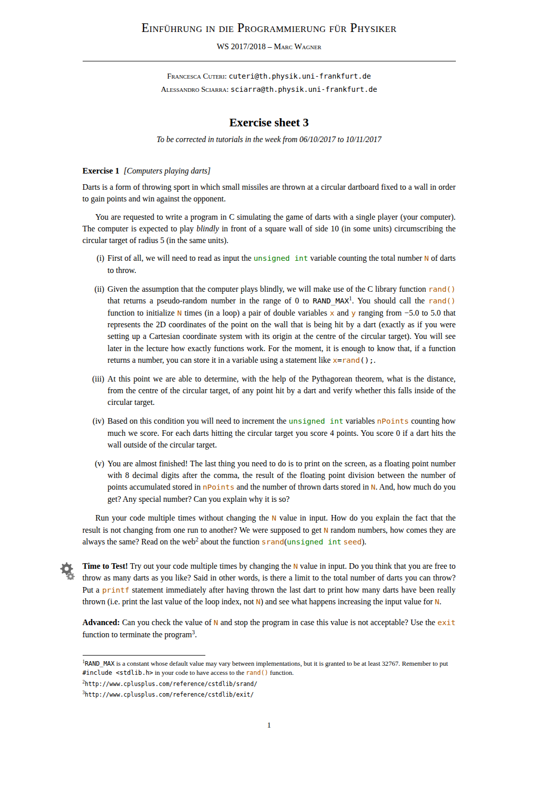Einführung in die Programmierung für Physiker
WS 2017/2018 – Marc Wagner
Francesca Cuteri: cuteri@th.physik.uni-frankfurt.de
Alessandro Sciarra: sciarra@th.physik.uni-frankfurt.de
Exercise sheet 3
To be corrected in tutorials in the week from 06/10/2017 to 10/11/2017
Exercise 1 [Computers playing darts]
Darts is a form of throwing sport in which small missiles are thrown at a circular dartboard fixed to a wall in order to gain points and win against the opponent.
You are requested to write a program in C simulating the game of darts with a single player (your computer). The computer is expected to play blindly in front of a square wall of side 10 (in some units) circumscribing the circular target of radius 5 (in the same units).
First of all, we will need to read as input the unsigned int variable counting the total number N of darts to throw.
Given the assumption that the computer plays blindly, we will make use of the C library function rand() that returns a pseudo-random number in the range of 0 to RAND_MAX1. You should call the rand() function to initialize N times (in a loop) a pair of double variables x and y ranging from −5.0 to 5.0 that represents the 2D coordinates of the point on the wall that is being hit by a dart (exactly as if you were setting up a Cartesian coordinate system with its origin at the centre of the circular target). You will see later in the lecture how exactly functions work. For the moment, it is enough to know that, if a function returns a number, you can store it in a variable using a statement like x=rand();.
At this point we are able to determine, with the help of the Pythagorean theorem, what is the distance, from the centre of the circular target, of any point hit by a dart and verify whether this falls inside of the circular target.
Based on this condition you will need to increment the unsigned int variables nPoints counting how much we score. For each darts hitting the circular target you score 4 points. You score 0 if a dart hits the wall outside of the circular target.
You are almost finished! The last thing you need to do is to print on the screen, as a floating point number with 8 decimal digits after the comma, the result of the floating point division between the number of points accumulated stored in nPoints and the number of thrown darts stored in N. And, how much do you get? Any special number? Can you explain why it is so?
Run your code multiple times without changing the N value in input. How do you explain the fact that the result is not changing from one run to another? We were supposed to get N random numbers, how comes they are always the same? Read on the web2 about the function srand(unsigned int seed).
Time to Test! Try out your code multiple times by changing the N value in input. Do you think that you are free to throw as many darts as you like? Said in other words, is there a limit to the total number of darts you can throw? Put a printf statement immediately after having thrown the last dart to print how many darts have been really thrown (i.e. print the last value of the loop index, not N) and see what happens increasing the input value for N.
Advanced: Can you check the value of N and stop the program in case this value is not acceptable? Use the exit function to terminate the program3.
1RAND_MAX is a constant whose default value may vary between implementations, but it is granted to be at least 32767. Remember to put #include <stdlib.h> in your code to have access to the rand() function.
2http://www.cplusplus.com/reference/cstdlib/srand/
3http://www.cplusplus.com/reference/cstdlib/exit/
1